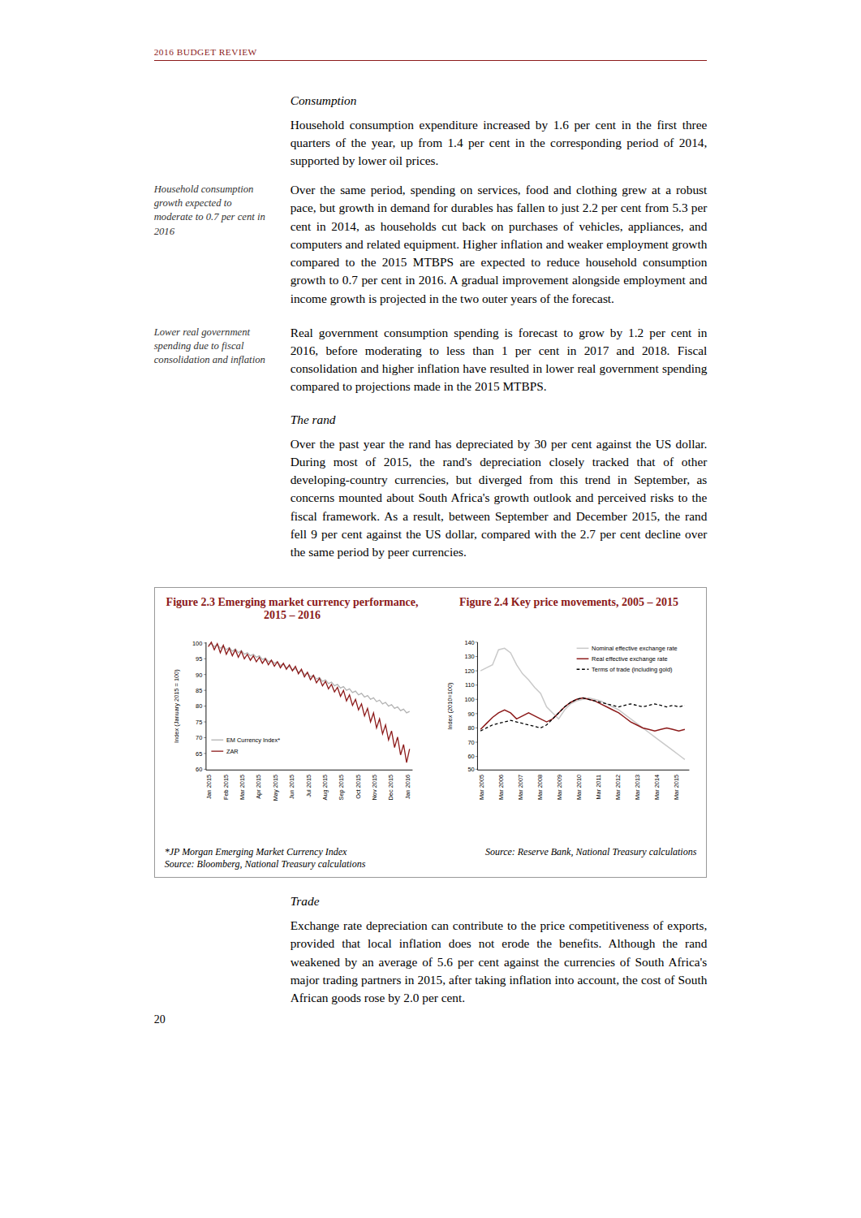2016 Budget Review
Consumption
Household consumption expenditure increased by 1.6 per cent in the first three quarters of the year, up from 1.4 per cent in the corresponding period of 2014, supported by lower oil prices.
Household consumption growth expected to moderate to 0.7 per cent in 2016
Over the same period, spending on services, food and clothing grew at a robust pace, but growth in demand for durables has fallen to just 2.2 per cent from 5.3 per cent in 2014, as households cut back on purchases of vehicles, appliances, and computers and related equipment. Higher inflation and weaker employment growth compared to the 2015 MTBPS are expected to reduce household consumption growth to 0.7 per cent in 2016. A gradual improvement alongside employment and income growth is projected in the two outer years of the forecast.
Lower real government spending due to fiscal consolidation and inflation
Real government consumption spending is forecast to grow by 1.2 per cent in 2016, before moderating to less than 1 per cent in 2017 and 2018. Fiscal consolidation and higher inflation have resulted in lower real government spending compared to projections made in the 2015 MTBPS.
The rand
Over the past year the rand has depreciated by 30 per cent against the US dollar. During most of 2015, the rand's depreciation closely tracked that of other developing-country currencies, but diverged from this trend in September, as concerns mounted about South Africa's growth outlook and perceived risks to the fiscal framework. As a result, between September and December 2015, the rand fell 9 per cent against the US dollar, compared with the 2.7 per cent decline over the same period by peer currencies.
Figure 2.3 Emerging market currency performance, 2015 – 2016
Figure 2.4 Key price movements, 2005 – 2015
100 95 90 85 80 75 70 65 60 Index (January 2015 = 100) EM Currency Index* ZAR Jan 2015 Feb 2015 Mar 2015 Apr 2015 May 2015 Jun 2015 Jul 2015 Aug 2015 Sep 2015 Oct 2015 Nov 2015 Dec 2015 Jan 2016
140 130 120 110 100 90 80 70 60 50 Index (2010=100) Nominal effective exchange rate Real effective exchange rate Terms of trade (including gold) Mar 2005 Mar 2006 Mar 2007 Mar 2008 Mar 2009 Mar 2010 Mar 2011 Mar 2012 Mar 2013 Mar 2014 Mar 2015
*JP Morgan Emerging Market Currency Index
Source: Bloomberg, National Treasury calculations
Source: Reserve Bank, National Treasury calculations
Trade
Exchange rate depreciation can contribute to the price competitiveness of exports, provided that local inflation does not erode the benefits. Although the rand weakened by an average of 5.6 per cent against the currencies of South Africa's major trading partners in 2015, after taking inflation into account, the cost of South African goods rose by 2.0 per cent.
20